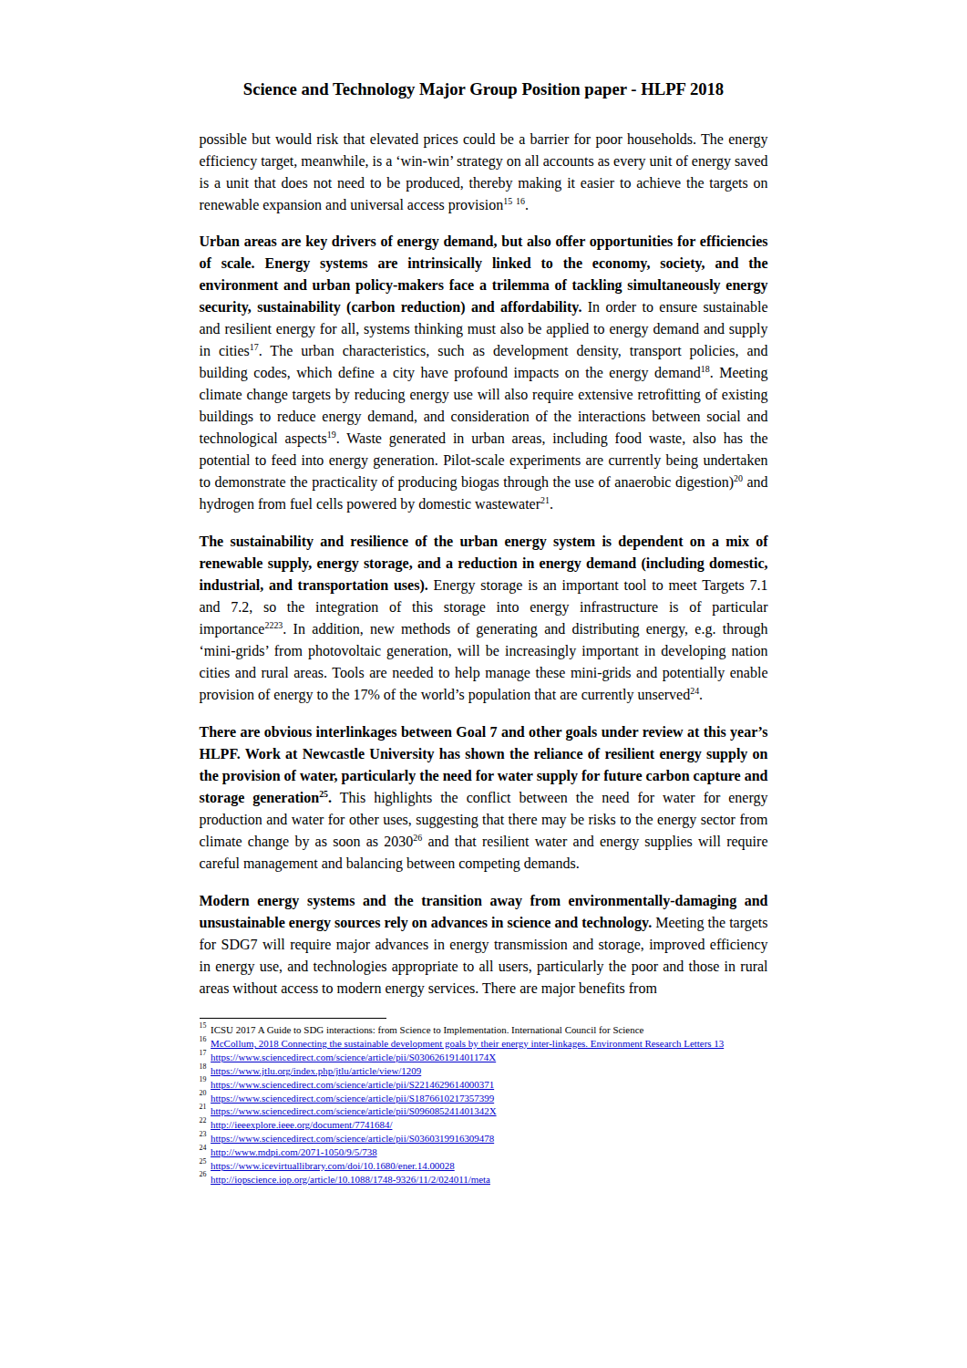Science and Technology Major Group Position paper - HLPF 2018
possible but would risk that elevated prices could be a barrier for poor households. The energy efficiency target, meanwhile, is a ‘win-win’ strategy on all accounts as every unit of energy saved is a unit that does not need to be produced, thereby making it easier to achieve the targets on renewable expansion and universal access provision15 16.
Urban areas are key drivers of energy demand, but also offer opportunities for efficiencies of scale. Energy systems are intrinsically linked to the economy, society, and the environment and urban policy-makers face a trilemma of tackling simultaneously energy security, sustainability (carbon reduction) and affordability. In order to ensure sustainable and resilient energy for all, systems thinking must also be applied to energy demand and supply in cities17. The urban characteristics, such as development density, transport policies, and building codes, which define a city have profound impacts on the energy demand18. Meeting climate change targets by reducing energy use will also require extensive retrofitting of existing buildings to reduce energy demand, and consideration of the interactions between social and technological aspects19. Waste generated in urban areas, including food waste, also has the potential to feed into energy generation. Pilot-scale experiments are currently being undertaken to demonstrate the practicality of producing biogas through the use of anaerobic digestion)20 and hydrogen from fuel cells powered by domestic wastewater21.
The sustainability and resilience of the urban energy system is dependent on a mix of renewable supply, energy storage, and a reduction in energy demand (including domestic, industrial, and transportation uses). Energy storage is an important tool to meet Targets 7.1 and 7.2, so the integration of this storage into energy infrastructure is of particular importance2223. In addition, new methods of generating and distributing energy, e.g. through ‘mini-grids’ from photovoltaic generation, will be increasingly important in developing nation cities and rural areas. Tools are needed to help manage these mini-grids and potentially enable provision of energy to the 17% of the world’s population that are currently unserved24.
There are obvious interlinkages between Goal 7 and other goals under review at this year’s HLPF. Work at Newcastle University has shown the reliance of resilient energy supply on the provision of water, particularly the need for water supply for future carbon capture and storage generation25. This highlights the conflict between the need for water for energy production and water for other uses, suggesting that there may be risks to the energy sector from climate change by as soon as 203026 and that resilient water and energy supplies will require careful management and balancing between competing demands.
Modern energy systems and the transition away from environmentally-damaging and unsustainable energy sources rely on advances in science and technology. Meeting the targets for SDG7 will require major advances in energy transmission and storage, improved efficiency in energy use, and technologies appropriate to all users, particularly the poor and those in rural areas without access to modern energy services. There are major benefits from
ICSU 2017 A Guide to SDG interactions: from Science to Implementation. International Council for Science
McCollum, 2018 Connecting the sustainable development goals by their energy inter-linkages. Environment Research Letters 13
https://www.sciencedirect.com/science/article/pii/S030626191401174X
https://www.jtlu.org/index.php/jtlu/article/view/1209
https://www.sciencedirect.com/science/article/pii/S2214629614000371
https://www.sciencedirect.com/science/article/pii/S1876610217357399
https://www.sciencedirect.com/science/article/pii/S096085241401342X
http://ieeexplore.ieee.org/document/7741684/
https://www.sciencedirect.com/science/article/pii/S0360319916309478
http://www.mdpi.com/2071-1050/9/5/738
https://www.icevirtuallibrary.com/doi/10.1680/ener.14.00028
http://iopscience.iop.org/article/10.1088/1748-9326/11/2/024011/meta